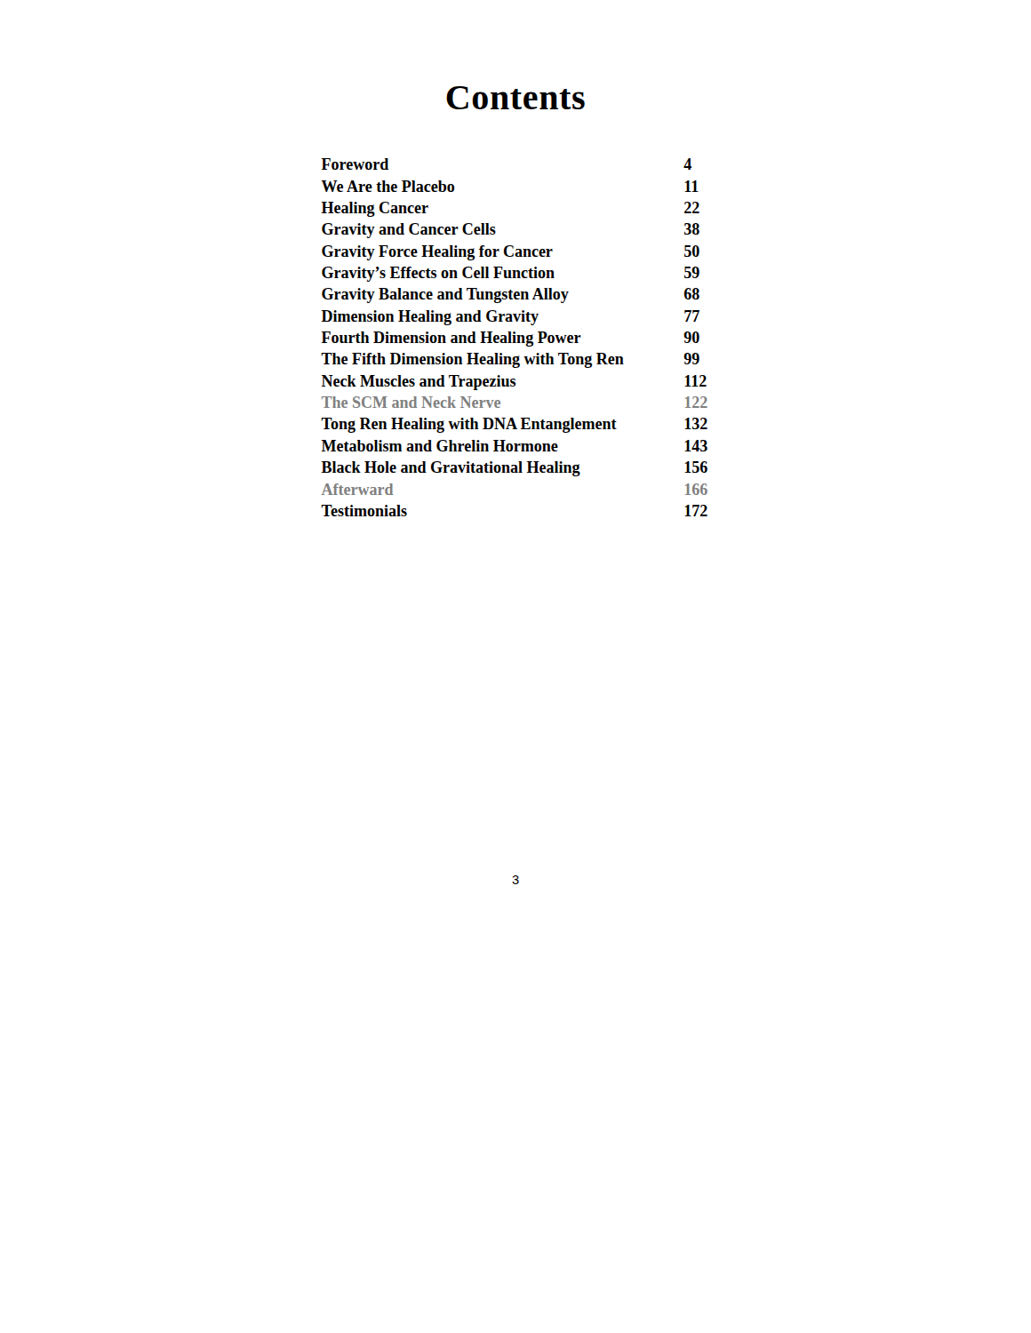Contents
| Foreword | 4 |
| We Are the Placebo | 11 |
| Healing Cancer | 22 |
| Gravity and Cancer Cells | 38 |
| Gravity Force Healing for Cancer | 50 |
| Gravity’s Effects on Cell Function | 59 |
| Gravity Balance and Tungsten Alloy | 68 |
| Dimension Healing and Gravity | 77 |
| Fourth Dimension and Healing Power | 90 |
| The Fifth Dimension Healing with Tong Ren | 99 |
| Neck Muscles and Trapezius | 112 |
| The SCM and Neck Nerve | 122 |
| Tong Ren Healing with DNA Entanglement | 132 |
| Metabolism and Ghrelin Hormone | 143 |
| Black Hole and Gravitational Healing | 156 |
| Afterward | 166 |
| Testimonials | 172 |
3